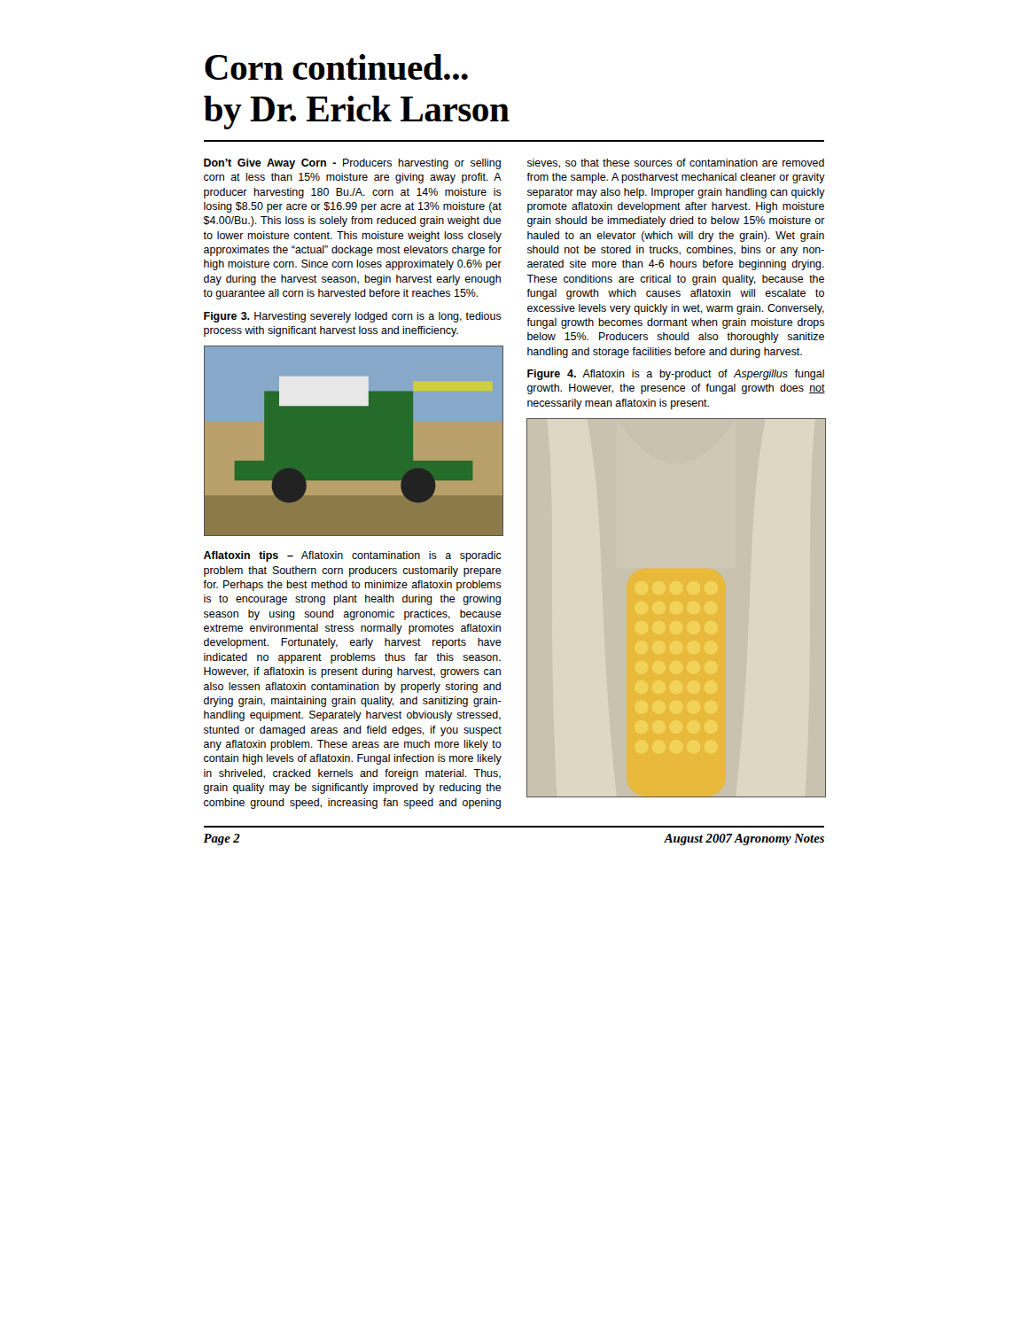Corn continued...
by Dr. Erick Larson
Don’t Give Away Corn - Producers harvesting or selling corn at less than 15% moisture are giving away profit. A producer harvesting 180 Bu./A. corn at 14% moisture is losing $8.50 per acre or $16.99 per acre at 13% moisture (at $4.00/Bu.). This loss is solely from reduced grain weight due to lower moisture content. This moisture weight loss closely approximates the “actual” dockage most elevators charge for high moisture corn. Since corn loses approximately 0.6% per day during the harvest season, begin harvest early enough to guarantee all corn is harvested before it reaches 15%.
Figure 3. Harvesting severely lodged corn is a long, tedious process with significant harvest loss and inefficiency.
Aflatoxin tips – Aflatoxin contamination is a sporadic problem that Southern corn producers customarily prepare for. Perhaps the best method to minimize aflatoxin problems is to encourage strong plant health during the growing season by using sound agronomic practices, because extreme environmental stress normally promotes aflatoxin development. Fortunately, early harvest reports have indicated no apparent problems thus far this season. However, if aflatoxin is present during harvest, growers can also lessen aflatoxin contamination by properly storing and drying grain, maintaining grain quality, and sanitizing grain-handling equipment. Separately harvest obviously stressed, stunted or damaged areas and field edges, if you suspect any aflatoxin problem. These areas are much more likely to contain high levels of aflatoxin. Fungal infection is more likely in shriveled, cracked kernels and foreign material. Thus, grain quality may be significantly improved by reducing the combine ground speed, increasing fan speed and opening sieves, so that these sources of contamination are removed from the sample. A postharvest mechanical cleaner or gravity separator may also help. Improper grain handling can quickly promote aflatoxin development after harvest. High moisture grain should be immediately dried to below 15% moisture or hauled to an elevator (which will dry the grain). Wet grain should not be stored in trucks, combines, bins or any non-aerated site more than 4-6 hours before beginning drying. These conditions are critical to grain quality, because the fungal growth which causes aflatoxin will escalate to excessive levels very quickly in wet, warm grain. Conversely, fungal growth becomes dormant when grain moisture drops below 15%. Producers should also thoroughly sanitize handling and storage facilities before and during harvest.
Figure 4. Aflatoxin is a by-product of Aspergillus fungal growth. However, the presence of fungal growth does not necessarily mean aflatoxin is present.
Page 2 August 2007 Agronomy Notes